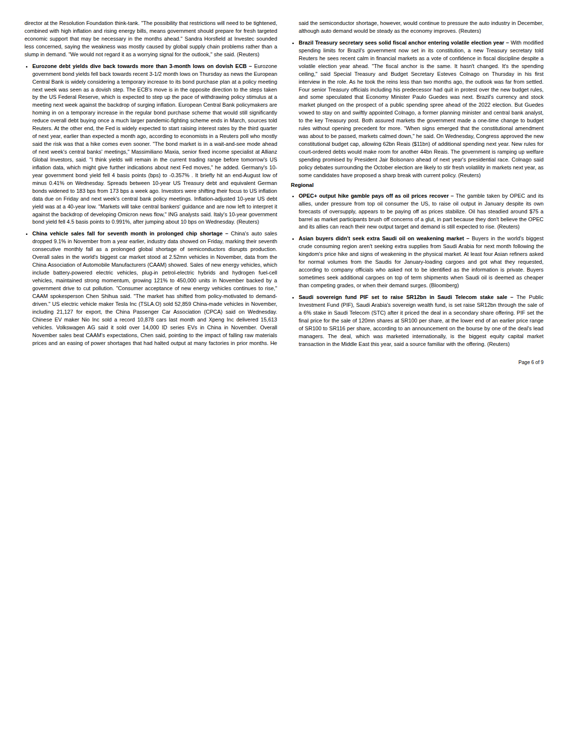director at the Resolution Foundation think-tank. "The possibility that restrictions will need to be tightened, combined with high inflation and rising energy bills, means government should prepare for fresh targeted economic support that may be necessary in the months ahead." Sandra Horsfield at Investec sounded less concerned, saying the weakness was mostly caused by global supply chain problems rather than a slump in demand. "We would not regard it as a worrying signal for the outlook," she said. (Reuters)
Eurozone debt yields dive back towards more than 3-month lows on dovish ECB – Eurozone government bond yields fell back towards recent 3-1/2 month lows on Thursday as news the European Central Bank is widely considering a temporary increase to its bond purchase plan at a policy meeting next week was seen as a dovish step. The ECB's move is in the opposite direction to the steps taken by the US Federal Reserve, which is expected to step up the pace of withdrawing policy stimulus at a meeting next week against the backdrop of surging inflation. European Central Bank policymakers are homing in on a temporary increase in the regular bond purchase scheme that would still significantly reduce overall debt buying once a much larger pandemic-fighting scheme ends in March, sources told Reuters. At the other end, the Fed is widely expected to start raising interest rates by the third quarter of next year, earlier than expected a month ago, according to economists in a Reuters poll who mostly said the risk was that a hike comes even sooner. "The bond market is in a wait-and-see mode ahead of next week's central banks' meetings," Massimiliano Maxia, senior fixed income specialist at Allianz Global Investors, said. "I think yields will remain in the current trading range before tomorrow's US inflation data, which might give further indications about next Fed moves," he added. Germany's 10-year government bond yield fell 4 basis points (bps) to -0.357% . It briefly hit an end-August low of minus 0.41% on Wednesday. Spreads between 10-year US Treasury debt and equivalent German bonds widened to 183 bps from 173 bps a week ago. Investors were shifting their focus to US inflation data due on Friday and next week's central bank policy meetings. Inflation-adjusted 10-year US debt yield was at a 40-year low. "Markets will take central bankers' guidance and are now left to interpret it against the backdrop of developing Omicron news flow," ING analysts said. Italy's 10-year government bond yield fell 4.5 basis points to 0.991%, after jumping about 10 bps on Wednesday. (Reuters)
China vehicle sales fall for seventh month in prolonged chip shortage – China's auto sales dropped 9.1% in November from a year earlier, industry data showed on Friday, marking their seventh consecutive monthly fall as a prolonged global shortage of semiconductors disrupts production. Overall sales in the world's biggest car market stood at 2.52mn vehicles in November, data from the China Association of Automobile Manufacturers (CAAM) showed. Sales of new energy vehicles, which include battery-powered electric vehicles, plug-in petrol-electric hybrids and hydrogen fuel-cell vehicles, maintained strong momentum, growing 121% to 450,000 units in November backed by a government drive to cut pollution. "Consumer acceptance of new energy vehicles continues to rise," CAAM spokesperson Chen Shihua said. "The market has shifted from policy-motivated to demand-driven." US electric vehicle maker Tesla Inc (TSLA.O) sold 52,859 China-made vehicles in November, including 21,127 for export, the China Passenger Car Association (CPCA) said on Wednesday. Chinese EV maker Nio Inc sold a record 10,878 cars last month and Xpeng Inc delivered 15,613 vehicles. Volkswagen AG said it sold over 14,000 ID series EVs in China in November. Overall November sales beat CAAM's expectations, Chen said, pointing to the impact of falling raw materials prices and an easing of power shortages that had halted output at many factories in prior months. He said the semiconductor shortage, however, would continue to pressure the auto industry in December, although auto demand would be steady as the economy improves. (Reuters)
Brazil Treasury secretary sees solid fiscal anchor entering volatile election year – With modified spending limits for Brazil's government now set in its constitution, a new Treasury secretary told Reuters he sees recent calm in financial markets as a vote of confidence in fiscal discipline despite a volatile election year ahead. "The fiscal anchor is the same. It hasn't changed. It's the spending ceiling," said Special Treasury and Budget Secretary Esteves Colnago on Thursday in his first interview in the role. As he took the reins less than two months ago, the outlook was far from settled. Four senior Treasury officials including his predecessor had quit in protest over the new budget rules, and some speculated that Economy Minister Paulo Guedes was next. Brazil's currency and stock market plunged on the prospect of a public spending spree ahead of the 2022 election. But Guedes vowed to stay on and swiftly appointed Colnago, a former planning minister and central bank analyst, to the key Treasury post. Both assured markets the government made a one-time change to budget rules without opening precedent for more. "When signs emerged that the constitutional amendment was about to be passed, markets calmed down," he said. On Wednesday, Congress approved the new constitutional budget cap, allowing 62bn Reais ($11bn) of additional spending next year. New rules for court-ordered debts would make room for another 44bn Reais. The government is ramping up welfare spending promised by President Jair Bolsonaro ahead of next year's presidential race. Colnago said policy debates surrounding the October election are likely to stir fresh volatility in markets next year, as some candidates have proposed a sharp break with current policy. (Reuters)
Regional
OPEC+ output hike gamble pays off as oil prices recover – The gamble taken by OPEC and its allies, under pressure from top oil consumer the US, to raise oil output in January despite its own forecasts of oversupply, appears to be paying off as prices stabilize. Oil has steadied around $75 a barrel as market participants brush off concerns of a glut, in part because they don't believe the OPEC and its allies can reach their new output target and demand is still expected to rise. (Reuters)
Asian buyers didn't seek extra Saudi oil on weakening market – Buyers in the world's biggest crude consuming region aren't seeking extra supplies from Saudi Arabia for next month following the kingdom's price hike and signs of weakening in the physical market. At least four Asian refiners asked for normal volumes from the Saudis for January-loading cargoes and got what they requested, according to company officials who asked not to be identified as the information is private. Buyers sometimes seek additional cargoes on top of term shipments when Saudi oil is deemed as cheaper than competing grades, or when their demand surges. (Bloomberg)
Saudi sovereign fund PIF set to raise SR12bn in Saudi Telecom stake sale – The Public Investment Fund (PIF), Saudi Arabia's sovereign wealth fund, is set raise SR12bn through the sale of a 6% stake in Saudi Telecom (STC) after it priced the deal in a secondary share offering. PIF set the final price for the sale of 120mn shares at SR100 per share, at the lower end of an earlier price range of SR100 to SR116 per share, according to an announcement on the bourse by one of the deal's lead managers. The deal, which was marketed internationally, is the biggest equity capital market transaction in the Middle East this year, said a source familiar with the offering. (Reuters)
Page 6 of 9